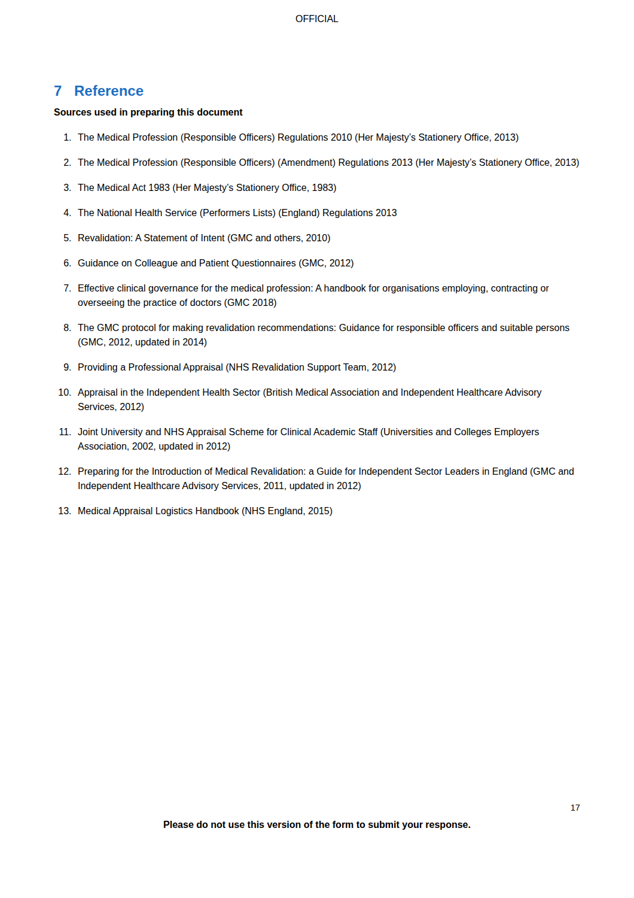OFFICIAL
7 Reference
Sources used in preparing this document
The Medical Profession (Responsible Officers) Regulations 2010 (Her Majesty’s Stationery Office, 2013)
The Medical Profession (Responsible Officers) (Amendment) Regulations 2013 (Her Majesty’s Stationery Office, 2013)
The Medical Act 1983 (Her Majesty’s Stationery Office, 1983)
The National Health Service (Performers Lists) (England) Regulations 2013
Revalidation: A Statement of Intent (GMC and others, 2010)
Guidance on Colleague and Patient Questionnaires (GMC, 2012)
Effective clinical governance for the medical profession: A handbook for organisations employing, contracting or overseeing the practice of doctors (GMC 2018)
The GMC protocol for making revalidation recommendations: Guidance for responsible officers and suitable persons (GMC, 2012, updated in 2014)
Providing a Professional Appraisal (NHS Revalidation Support Team, 2012)
Appraisal in the Independent Health Sector (British Medical Association and Independent Healthcare Advisory Services, 2012)
Joint University and NHS Appraisal Scheme for Clinical Academic Staff (Universities and Colleges Employers Association, 2002, updated in 2012)
Preparing for the Introduction of Medical Revalidation: a Guide for Independent Sector Leaders in England (GMC and Independent Healthcare Advisory Services, 2011, updated in 2012)
Medical Appraisal Logistics Handbook (NHS England, 2015)
17
Please do not use this version of the form to submit your response.